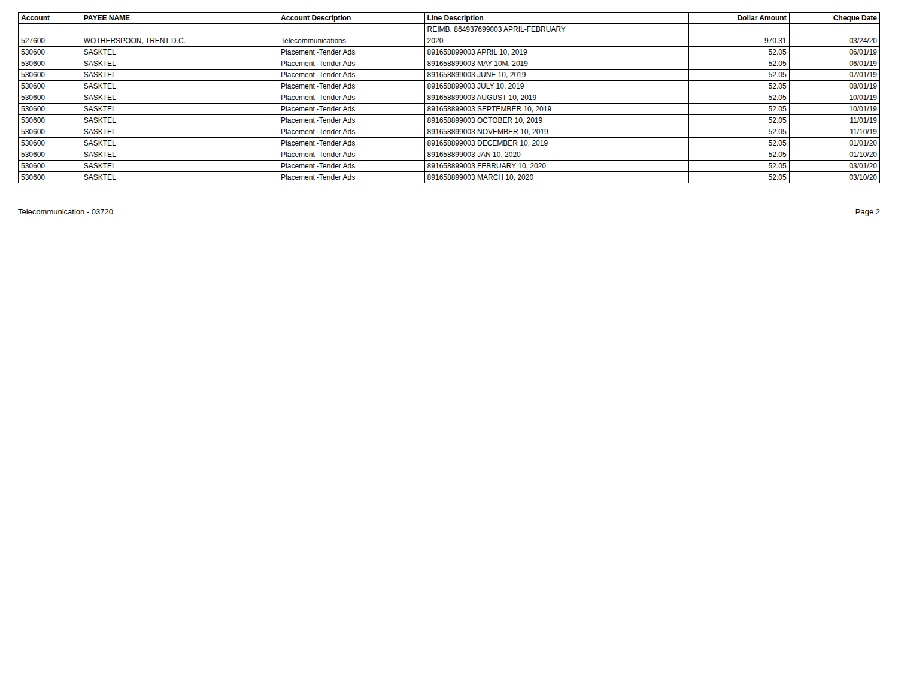| Account | PAYEE NAME | Account Description | Line Description | Dollar Amount | Cheque Date |
| --- | --- | --- | --- | --- | --- |
| | | | REIMB: 864937699003 APRIL-FEBRUARY | | |
| 527600 | WOTHERSPOON, TRENT D.C. | Telecommunications | 2020 | 970.31 | 03/24/20 |
| 530600 | SASKTEL | Placement -Tender Ads | 891658899003 APRIL 10, 2019 | 52.05 | 06/01/19 |
| 530600 | SASKTEL | Placement -Tender Ads | 891658899003 MAY 10M, 2019 | 52.05 | 06/01/19 |
| 530600 | SASKTEL | Placement -Tender Ads | 891658899003 JUNE 10, 2019 | 52.05 | 07/01/19 |
| 530600 | SASKTEL | Placement -Tender Ads | 891658899003 JULY 10, 2019 | 52.05 | 08/01/19 |
| 530600 | SASKTEL | Placement -Tender Ads | 891658899003 AUGUST 10, 2019 | 52.05 | 10/01/19 |
| 530600 | SASKTEL | Placement -Tender Ads | 891658899003 SEPTEMBER 10, 2019 | 52.05 | 10/01/19 |
| 530600 | SASKTEL | Placement -Tender Ads | 891658899003 OCTOBER 10, 2019 | 52.05 | 11/01/19 |
| 530600 | SASKTEL | Placement -Tender Ads | 891658899003 NOVEMBER 10, 2019 | 52.05 | 11/10/19 |
| 530600 | SASKTEL | Placement -Tender Ads | 891658899003 DECEMBER 10, 2019 | 52.05 | 01/01/20 |
| 530600 | SASKTEL | Placement -Tender Ads | 891658899003 JAN 10, 2020 | 52.05 | 01/10/20 |
| 530600 | SASKTEL | Placement -Tender Ads | 891658899003 FEBRUARY 10, 2020 | 52.05 | 03/01/20 |
| 530600 | SASKTEL | Placement -Tender Ads | 891658899003 MARCH 10, 2020 | 52.05 | 03/10/20 |
Telecommunication - 03720
Page 2